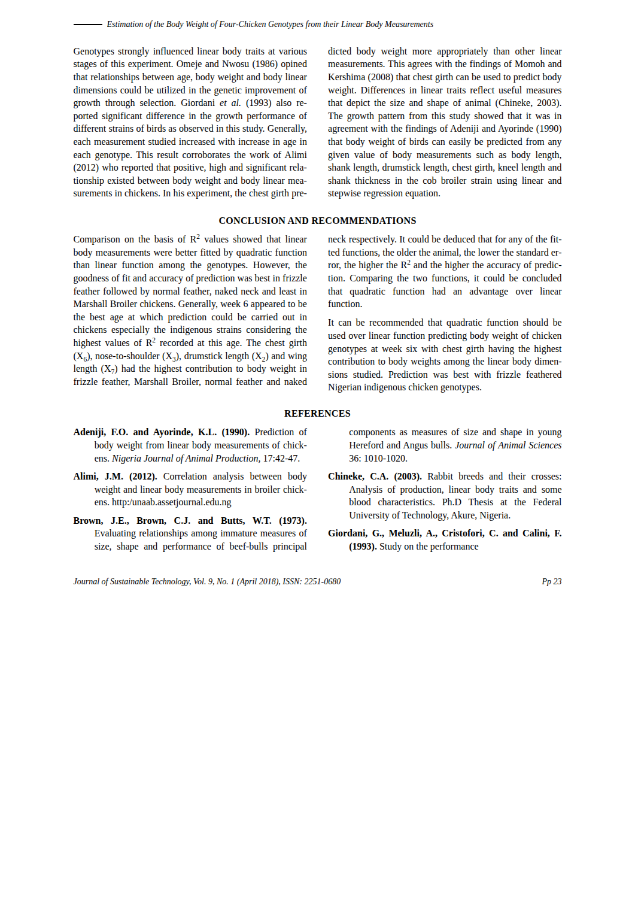Estimation of the Body Weight of Four-Chicken Genotypes from their Linear Body Measurements
Genotypes strongly influenced linear body traits at various stages of this experiment. Omeje and Nwosu (1986) opined that relationships between age, body weight and body linear dimensions could be utilized in the genetic improvement of growth through selection. Giordani et al. (1993) also reported significant difference in the growth performance of different strains of birds as observed in this study. Generally, each measurement studied increased with increase in age in each genotype. This result corroborates the work of Alimi (2012) who reported that positive, high and significant relationship existed between body weight and body linear measurements in chickens. In his experiment, the chest girth predicted body weight more appropriately than other linear measurements. This agrees with the findings of Momoh and Kershima (2008) that chest girth can be used to predict body weight. Differences in linear traits reflect useful measures that depict the size and shape of animal (Chineke, 2003). The growth pattern from this study showed that it was in agreement with the findings of Adeniji and Ayorinde (1990) that body weight of birds can easily be predicted from any given value of body measurements such as body length, shank length, drumstick length, chest girth, kneel length and shank thickness in the cob broiler strain using linear and stepwise regression equation.
Conclusion and Recommendations
Comparison on the basis of R2 values showed that linear body measurements were better fitted by quadratic function than linear function among the genotypes. However, the goodness of fit and accuracy of prediction was best in frizzle feather followed by normal feather, naked neck and least in Marshall Broiler chickens. Generally, week 6 appeared to be the best age at which prediction could be carried out in chickens especially the indigenous strains considering the highest values of R2 recorded at this age. The chest girth (X6), nose-to-shoulder (X3), drumstick length (X2) and wing length (X7) had the highest contribution to body weight in frizzle feather, Marshall Broiler, normal feather and naked neck respectively. It could be deduced that for any of the fitted functions, the older the animal, the lower the standard error, the higher the R2 and the higher the accuracy of prediction. Comparing the two functions, it could be concluded that quadratic function had an advantage over linear function.
It can be recommended that quadratic function should be used over linear function predicting body weight of chicken genotypes at week six with chest girth having the highest contribution to body weights among the linear body dimensions studied. Prediction was best with frizzle feathered Nigerian indigenous chicken genotypes.
References
Adeniji, F.O. and Ayorinde, K.L. (1990). Prediction of body weight from linear body measurements of chickens. Nigeria Journal of Animal Production, 17:42-47.
Alimi, J.M. (2012). Correlation analysis between body weight and linear body measurements in broiler chickens. http:/unaab.assetjournal.edu.ng
Brown, J.E., Brown, C.J. and Butts, W.T. (1973). Evaluating relationships among immature measures of size, shape and performance of beef-bulls principal components as measures of size and shape in young Hereford and Angus bulls. Journal of Animal Sciences 36: 1010-1020.
Chineke, C.A. (2003). Rabbit breeds and their crosses: Analysis of production, linear body traits and some blood characteristics. Ph.D Thesis at the Federal University of Technology, Akure, Nigeria.
Giordani, G., Meluzli, A., Cristofori, C. and Calini, F. (1993). Study on the performance
Journal of Sustainable Technology, Vol. 9, No. 1 (April 2018), ISSN: 2251-0680 Pp 23